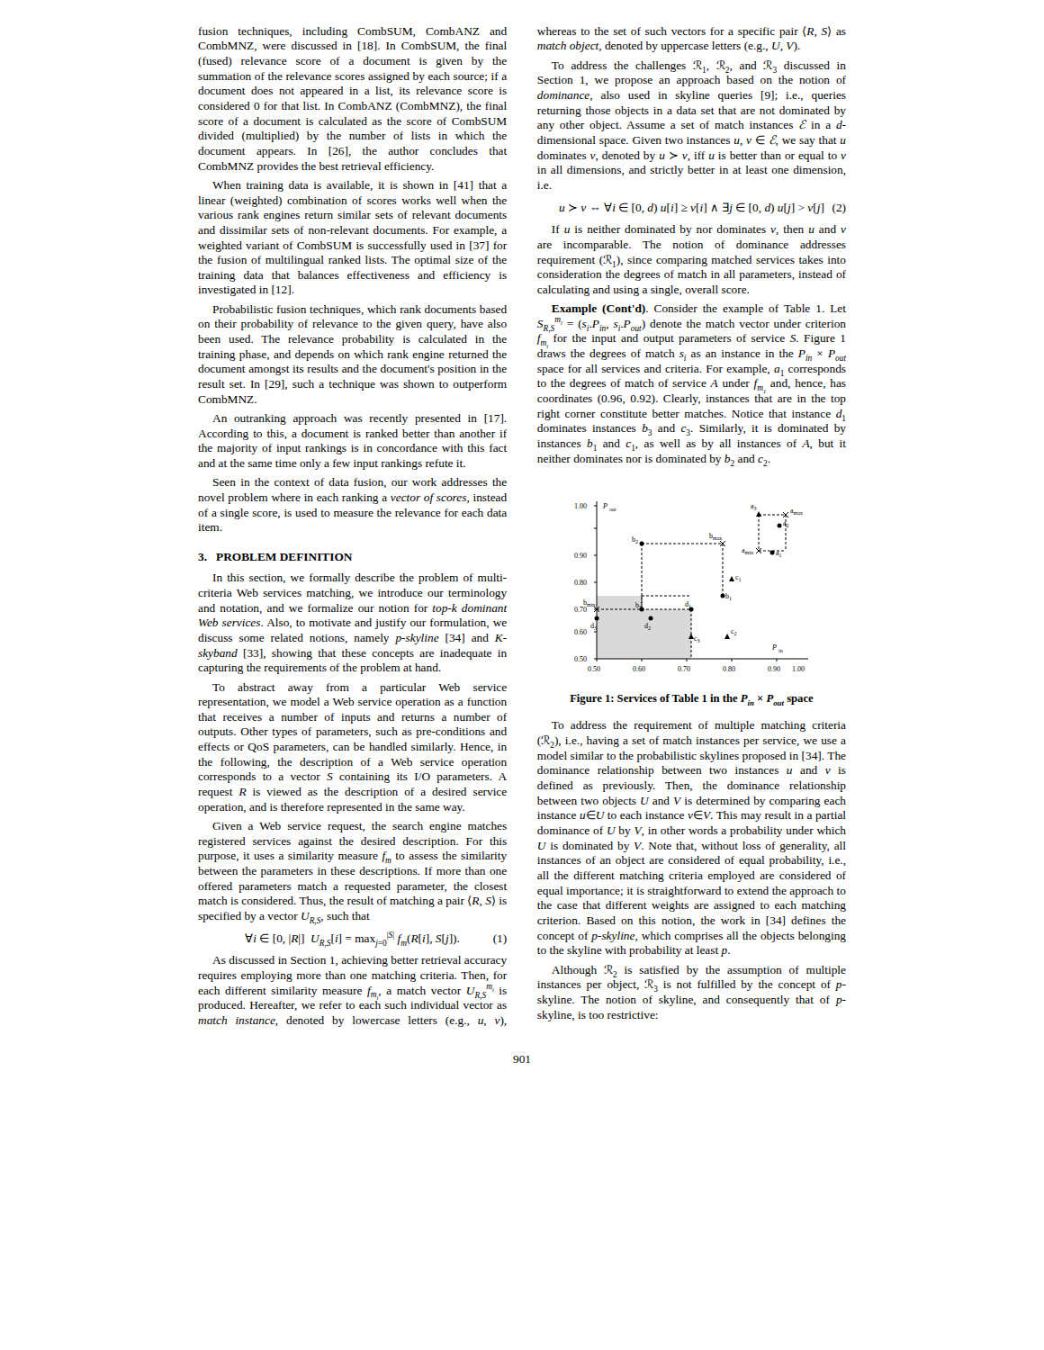fusion techniques, including CombSUM, CombANZ and CombMNZ, were discussed in [18]. In CombSUM, the final (fused) relevance score of a document is given by the summation of the relevance scores assigned by each source; if a document does not appeared in a list, its relevance score is considered 0 for that list. In CombANZ (CombMNZ), the final score of a document is calculated as the score of CombSUM divided (multiplied) by the number of lists in which the document appears. In [26], the author concludes that CombMNZ provides the best retrieval efficiency.
When training data is available, it is shown in [41] that a linear (weighted) combination of scores works well when the various rank engines return similar sets of relevant documents and dissimilar sets of non-relevant documents. For example, a weighted variant of CombSUM is successfully used in [37] for the fusion of multilingual ranked lists. The optimal size of the training data that balances effectiveness and efficiency is investigated in [12].
Probabilistic fusion techniques, which rank documents based on their probability of relevance to the given query, have also been used. The relevance probability is calculated in the training phase, and depends on which rank engine returned the document amongst its results and the document's position in the result set. In [29], such a technique was shown to outperform CombMNZ.
An outranking approach was recently presented in [17]. According to this, a document is ranked better than another if the majority of input rankings is in concordance with this fact and at the same time only a few input rankings refute it.
Seen in the context of data fusion, our work addresses the novel problem where in each ranking a vector of scores, instead of a single score, is used to measure the relevance for each data item.
3. PROBLEM DEFINITION
In this section, we formally describe the problem of multi-criteria Web services matching, we introduce our terminology and notation, and we formalize our notion for top-k dominant Web services. Also, to motivate and justify our formulation, we discuss some related notions, namely p-skyline [34] and K-skyband [33], showing that these concepts are inadequate in capturing the requirements of the problem at hand.
To abstract away from a particular Web service representation, we model a Web service operation as a function that receives a number of inputs and returns a number of outputs. Other types of parameters, such as pre-conditions and effects or QoS parameters, can be handled similarly. Hence, in the following, the description of a Web service operation corresponds to a vector S containing its I/O parameters. A request R is viewed as the description of a desired service operation, and is therefore represented in the same way.
Given a Web service request, the search engine matches registered services against the desired description. For this purpose, it uses a similarity measure fm to assess the similarity between the parameters in these descriptions. If more than one offered parameters match a requested parameter, the closest match is considered. Thus, the result of matching a pair ⟨R, S⟩ is specified by a vector UR,S, such that
∀i ∈ [0, |R|] UR,S[i] = maxj=0|S| fm(R[i], S[j]).(1)
As discussed in Section 1, achieving better retrieval accuracy requires employing more than one matching criteria. Then, for each different similarity measure fmi, a match vector UR,Smi is produced. Hereafter, we refer to each such individual vector as match instance, denoted by lowercase letters (e.g., u, v), whereas to the set of such vectors for a specific pair ⟨R, S⟩ as match object, denoted by uppercase letters (e.g., U, V).
To address the challenges ℛ1, ℛ2, and ℛ3 discussed in Section 1, we propose an approach based on the notion of dominance, also used in skyline queries [9]; i.e., queries returning those objects in a data set that are not dominated by any other object. Assume a set of match instances ℰ in a d-dimensional space. Given two instances u, v ∈ ℰ, we say that u dominates v, denoted by u ≻ v, iff u is better than or equal to v in all dimensions, and strictly better in at least one dimension, i.e.
u ≻ v ⇔ ∀i ∈ [0, d) u[i] ≥ v[i] ∧ ∃j ∈ [0, d) u[j] > v[j](2)
If u is neither dominated by nor dominates v, then u and v are incomparable. The notion of dominance addresses requirement (ℛ1), since comparing matched services takes into consideration the degrees of match in all parameters, instead of calculating and using a single, overall score.
Example (Cont'd). Consider the example of Table 1. Let SR,Smi = (si.Pin, si.Pout) denote the match vector under criterion fmi for the input and output parameters of service S. Figure 1 draws the degrees of match si as an instance in the Pin × Pout space for all services and criteria. For example, a1 corresponds to the degrees of match of service A under fm1 and, hence, has coordinates (0.96, 0.92). Clearly, instances that are in the top right corner constitute better matches. Notice that instance d1 dominates instances b3 and c3. Similarly, it is dominated by instances b1 and c1, as well as by all instances of A, but it neither dominates nor is dominated by b2 and c2.
0.50 0.60 0.70 0.80 0.90 1.00 0.50 0.60 0.70 0.80 0.90 1.00 Pout Pin a3 amax a2 amin a1 b2 bmax c1 b1 bmin b3 d1 d3 d2 c2 c3
Figure 1: Services of Table 1 in the Pin × Pout space
To address the requirement of multiple matching criteria (ℛ2), i.e., having a set of match instances per service, we use a model similar to the probabilistic skylines proposed in [34]. The dominance relationship between two instances u and v is defined as previously. Then, the dominance relationship between two objects U and V is determined by comparing each instance u∈U to each instance v∈V. This may result in a partial dominance of U by V, in other words a probability under which U is dominated by V. Note that, without loss of generality, all instances of an object are considered of equal probability, i.e., all the different matching criteria employed are considered of equal importance; it is straightforward to extend the approach to the case that different weights are assigned to each matching criterion. Based on this notion, the work in [34] defines the concept of p-skyline, which comprises all the objects belonging to the skyline with probability at least p.
Although ℛ2 is satisfied by the assumption of multiple instances per object, ℛ3 is not fulfilled by the concept of p-skyline. The notion of skyline, and consequently that of p-skyline, is too restrictive:
901